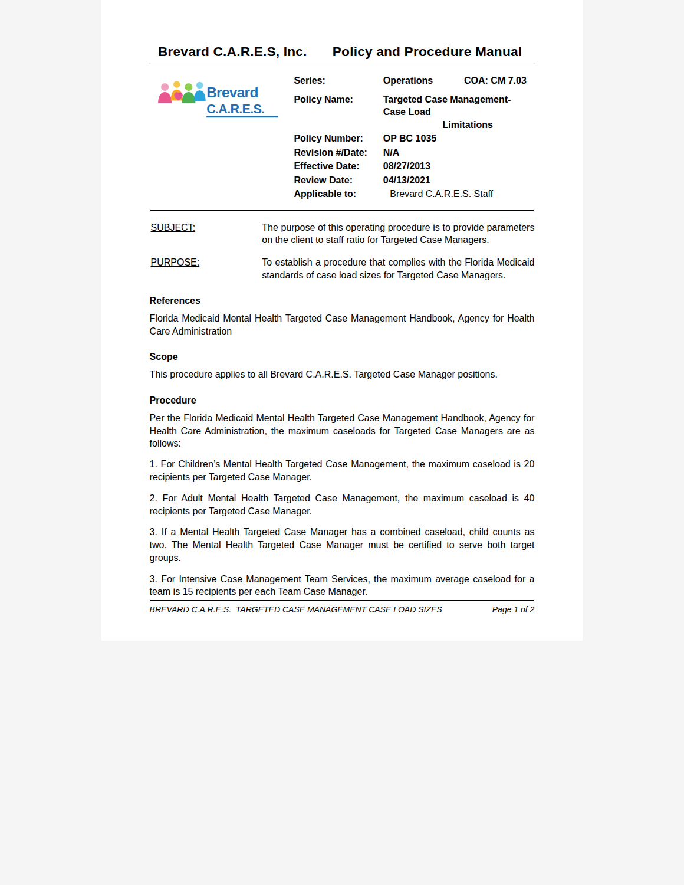Brevard C.A.R.E.S, Inc. Policy and Procedure Manual
Brevard C.A.R.E.S.
| Series: | Operations COA: CM 7.03 |
| Policy Name: | Targeted Case Management- Case Load Limitations |
| Policy Number: | OP BC 1035 |
| Revision #/Date: | N/A |
| Effective Date: | 08/27/2013 |
| Review Date: | 04/13/2021 |
| Applicable to: | Brevard C.A.R.E.S. Staff |
SUBJECT:
The purpose of this operating procedure is to provide parameters on the client to staff ratio for Targeted Case Managers.
PURPOSE:
To establish a procedure that complies with the Florida Medicaid standards of case load sizes for Targeted Case Managers.
References
Florida Medicaid Mental Health Targeted Case Management Handbook, Agency for Health Care Administration
Scope
This procedure applies to all Brevard C.A.R.E.S. Targeted Case Manager positions.
Procedure
Per the Florida Medicaid Mental Health Targeted Case Management Handbook, Agency for Health Care Administration, the maximum caseloads for Targeted Case Managers are as follows:
1. For Children’s Mental Health Targeted Case Management, the maximum caseload is 20 recipients per Targeted Case Manager.
2. For Adult Mental Health Targeted Case Management, the maximum caseload is 40 recipients per Targeted Case Manager.
3. If a Mental Health Targeted Case Manager has a combined caseload, child counts as two. The Mental Health Targeted Case Manager must be certified to serve both target groups.
3. For Intensive Case Management Team Services, the maximum average caseload for a team is 15 recipients per each Team Case Manager.
BREVARD C.A.R.E.S. TARGETED CASE MANAGEMENT CASE LOAD SIZES Page 1 of 2